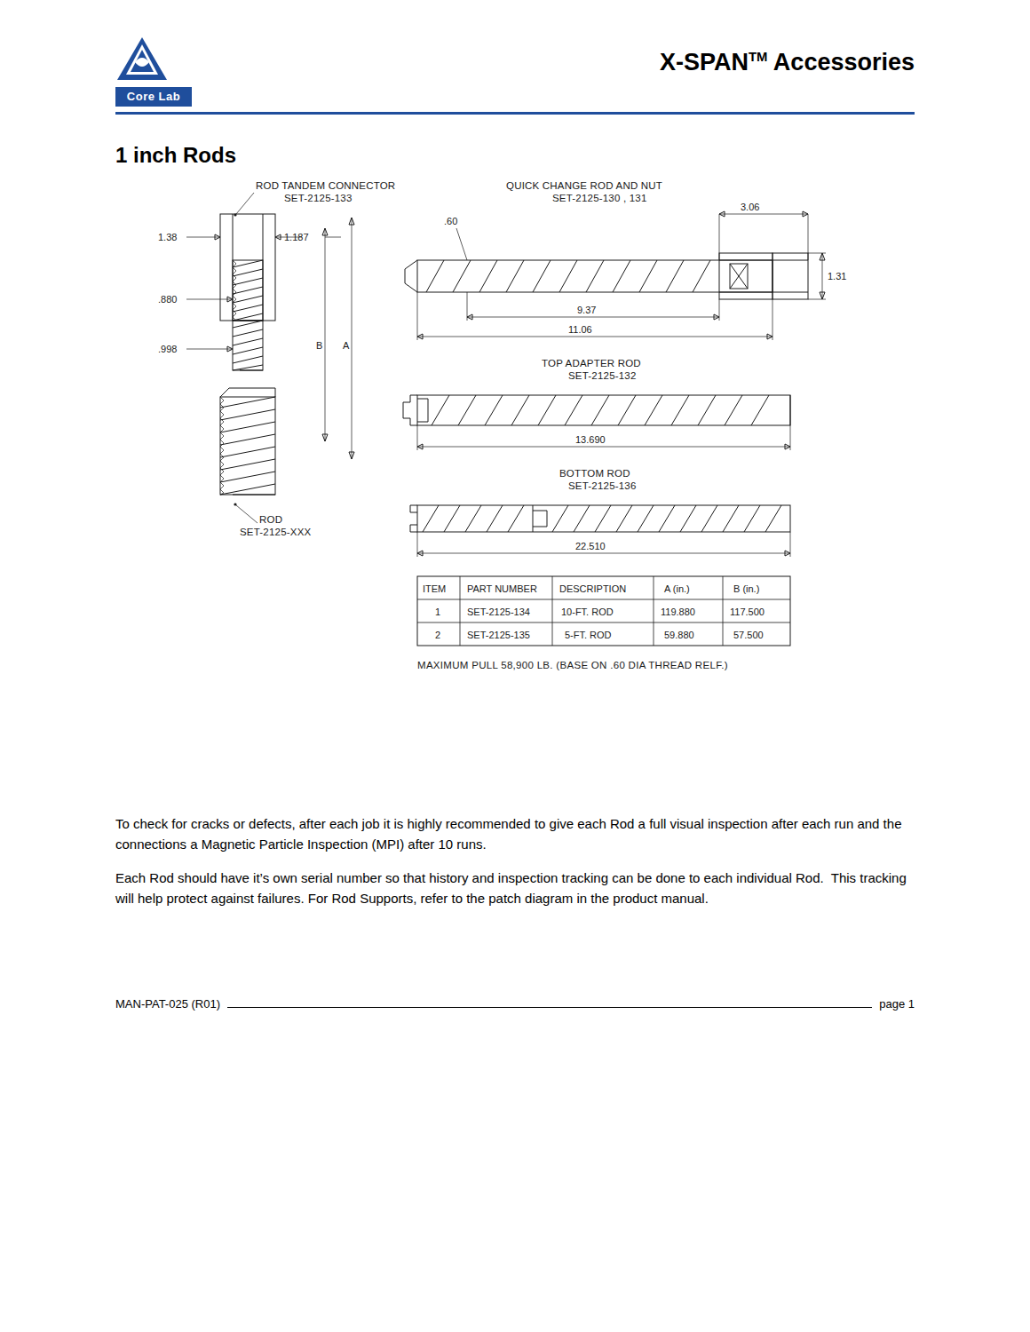Core Lab
X-SPANTM Accessories
1 inch Rods
ROD TANDEM CONNECTOR SET-2125-133 1.38 1.187 .880 .998 B A ROD SET-2125-XXX QUICK CHANGE ROD AND NUT SET-2125-130 , 131 3.06 .60 1.31 9.37 11.06 TOP ADAPTER ROD SET-2125-132 13.690 BOTTOM ROD SET-2125-136 22.510 ITEM PART NUMBER DESCRIPTION A (in.) B (in.) 1 SET-2125-134 10-FT. ROD 119.880 117.500 2 SET-2125-135 5-FT. ROD 59.880 57.500 MAXIMUM PULL 58,900 LB. (BASE ON .60 DIA THREAD RELF.)
To check for cracks or defects, after each job it is highly recommended to give each Rod a full visual inspection after each run and the connections a Magnetic Particle Inspection (MPI) after 10 runs.
Each Rod should have it’s own serial number so that history and inspection tracking can be done to each individual Rod. This tracking will help protect against failures. For Rod Supports, refer to the patch diagram in the product manual.
MAN-PAT-025 (R01) page 1